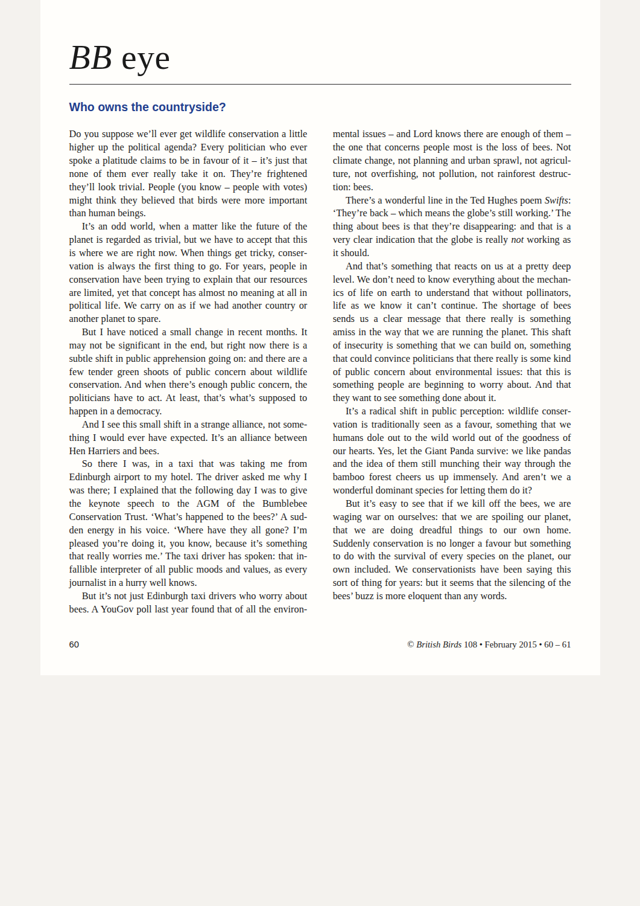BB eye
Who owns the countryside?
Do you suppose we’ll ever get wildlife conservation a little higher up the political agenda? Every politician who ever spoke a platitude claims to be in favour of it – it’s just that none of them ever really take it on. They’re frightened they’ll look trivial. People (you know – people with votes) might think they believed that birds were more important than human beings.
It’s an odd world, when a matter like the future of the planet is regarded as trivial, but we have to accept that this is where we are right now. When things get tricky, conservation is always the first thing to go. For years, people in conservation have been trying to explain that our resources are limited, yet that concept has almost no meaning at all in political life. We carry on as if we had another country or another planet to spare.
But I have noticed a small change in recent months. It may not be significant in the end, but right now there is a subtle shift in public apprehension going on: and there are a few tender green shoots of public concern about wildlife conservation. And when there’s enough public concern, the politicians have to act. At least, that’s what’s supposed to happen in a democracy.
And I see this small shift in a strange alliance, not something I would ever have expected. It’s an alliance between Hen Harriers and bees.
So there I was, in a taxi that was taking me from Edinburgh airport to my hotel. The driver asked me why I was there; I explained that the following day I was to give the keynote speech to the AGM of the Bumblebee Conservation Trust. ‘What’s happened to the bees?’ A sudden energy in his voice. ‘Where have they all gone? I’m pleased you’re doing it, you know, because it’s something that really worries me.’ The taxi driver has spoken: that infallible interpreter of all public moods and values, as every journalist in a hurry well knows.
But it’s not just Edinburgh taxi drivers who worry about bees. A YouGov poll last year found that of all the environmental issues – and Lord knows there are enough of them – the one that concerns people most is the loss of bees. Not climate change, not planning and urban sprawl, not agriculture, not overfishing, not pollution, not rainforest destruction: bees.
There’s a wonderful line in the Ted Hughes poem Swifts: ‘They’re back – which means the globe’s still working.’ The thing about bees is that they’re disappearing: and that is a very clear indication that the globe is really not working as it should.
And that’s something that reacts on us at a pretty deep level. We don’t need to know everything about the mechanics of life on earth to understand that without pollinators, life as we know it can’t continue. The shortage of bees sends us a clear message that there really is something amiss in the way that we are running the planet. This shaft of insecurity is something that we can build on, something that could convince politicians that there really is some kind of public concern about environmental issues: that this is something people are beginning to worry about. And that they want to see something done about it.
It’s a radical shift in public perception: wildlife conservation is traditionally seen as a favour, something that we humans dole out to the wild world out of the goodness of our hearts. Yes, let the Giant Panda survive: we like pandas and the idea of them still munching their way through the bamboo forest cheers us up immensely. And aren’t we a wonderful dominant species for letting them do it?
But it’s easy to see that if we kill off the bees, we are waging war on ourselves: that we are spoiling our planet, that we are doing dreadful things to our own home. Suddenly conservation is no longer a favour but something to do with the survival of every species on the planet, our own included. We conservationists have been saying this sort of thing for years: but it seems that the silencing of the bees’ buzz is more eloquent than any words.
60 © British Birds 108 • February 2015 • 60 – 61